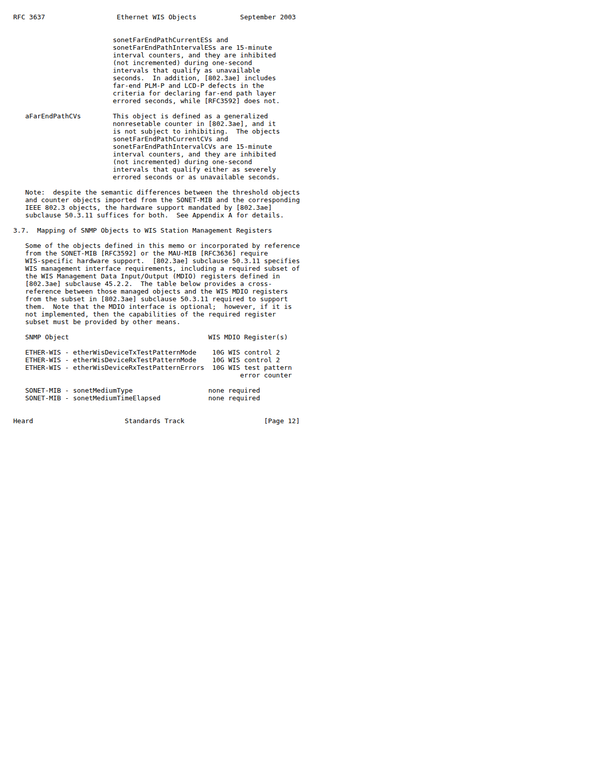RFC 3637 Ethernet WIS Objects September 2003 sonetFarEndPathCurrentESs and sonetFarEndPathIntervalESs are 15-minute interval counters, and they are inhibited (not incremented) during one-second intervals that qualify as unavailable seconds. In addition, [802.3ae] includes far-end PLM-P and LCD-P defects in the criteria for declaring far-end path layer errored seconds, while [RFC3592] does not. aFarEndPathCVs This object is defined as a generalized nonresetable counter in [802.3ae], and it is not subject to inhibiting. The objects sonetFarEndPathCurrentCVs and sonetFarEndPathIntervalCVs are 15-minute interval counters, and they are inhibited (not incremented) during one-second intervals that qualify either as severely errored seconds or as unavailable seconds. Note: despite the semantic differences between the threshold objects and counter objects imported from the SONET-MIB and the corresponding IEEE 802.3 objects, the hardware support mandated by [802.3ae] subclause 50.3.11 suffices for both. See Appendix A for details. 3.7. Mapping of SNMP Objects to WIS Station Management Registers Some of the objects defined in this memo or incorporated by reference from the SONET-MIB [RFC3592] or the MAU-MIB [RFC3636] require WIS-specific hardware support. [802.3ae] subclause 50.3.11 specifies WIS management interface requirements, including a required subset of the WIS Management Data Input/Output (MDIO) registers defined in [802.3ae] subclause 45.2.2. The table below provides a cross- reference between those managed objects and the WIS MDIO registers from the subset in [802.3ae] subclause 50.3.11 required to support them. Note that the MDIO interface is optional; however, if it is not implemented, then the capabilities of the required register subset must be provided by other means. SNMP Object WIS MDIO Register(s) ETHER-WIS - etherWisDeviceTxTestPatternMode 10G WIS control 2 ETHER-WIS - etherWisDeviceRxTestPatternMode 10G WIS control 2 ETHER-WIS - etherWisDeviceRxTestPatternErrors 10G WIS test pattern error counter SONET-MIB - sonetMediumType none required SONET-MIB - sonetMediumTimeElapsed none required Heard Standards Track [Page 12]